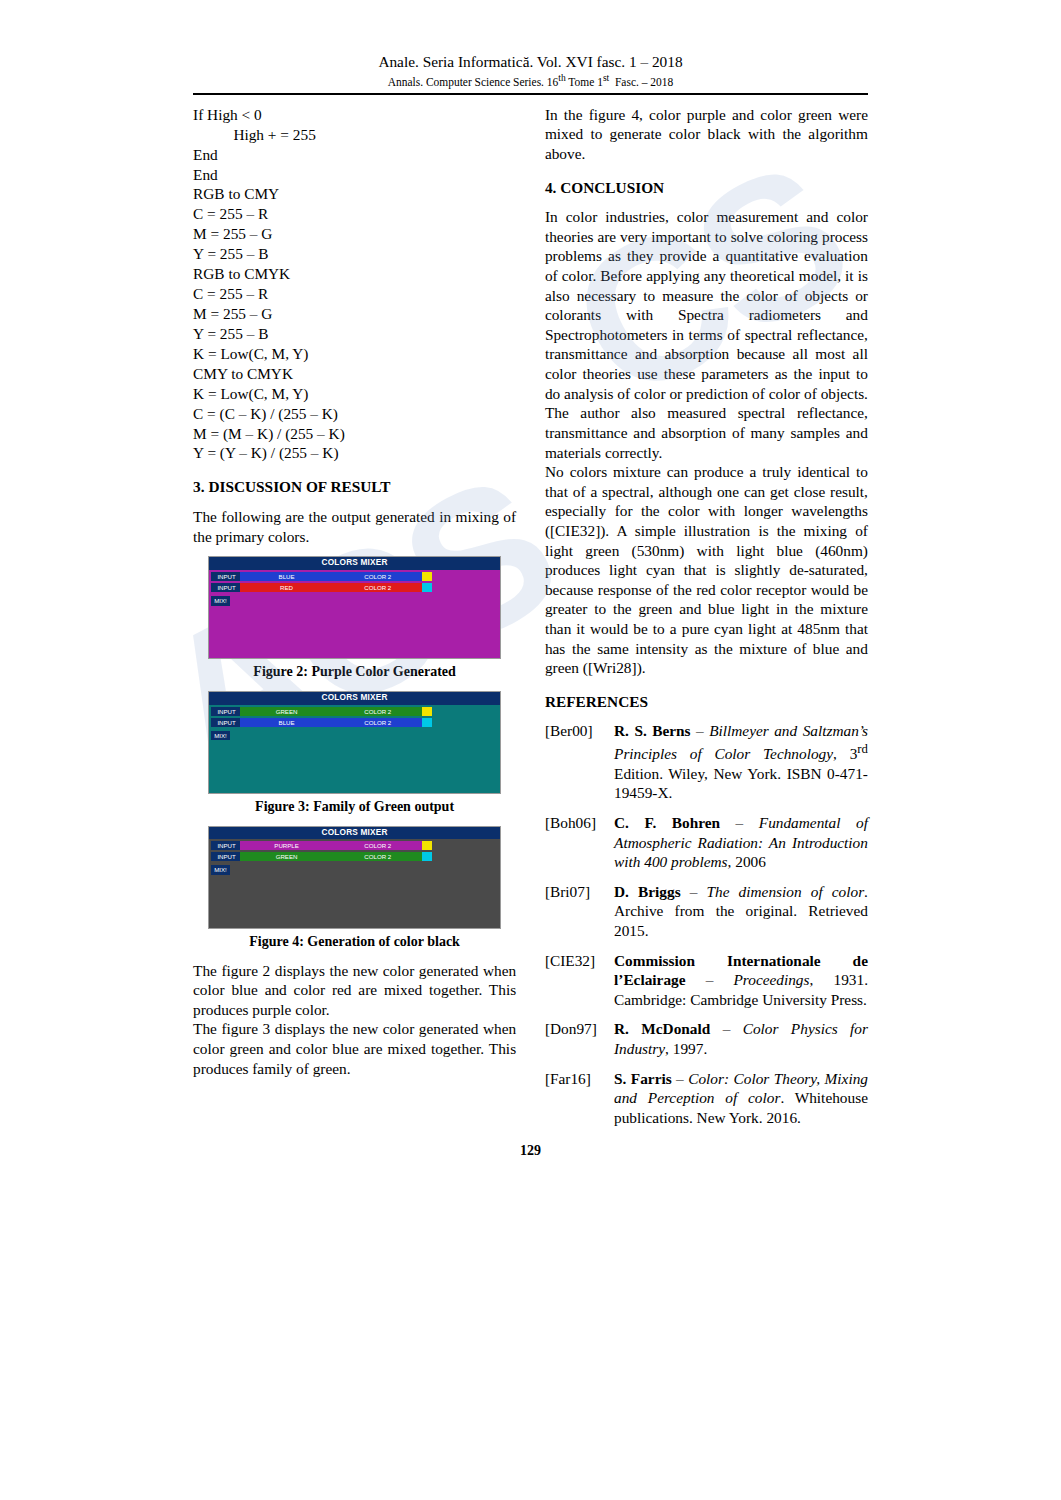CS ACS
Anale. Seria Informatică. Vol. XVI fasc. 1 – 2018
Annals. Computer Science Series. 16th Tome 1st Fasc. – 2018
If High < 0
High + = 255
End
End
RGB to CMY
C = 255 – R
M = 255 – G
Y = 255 – B
RGB to CMYK
C = 255 – R
M = 255 – G
Y = 255 – B
K = Low(C, M, Y)
CMY to CMYK
K = Low(C, M, Y)
C = (C – K) / (255 – K)
M = (M – K) / (255 – K)
Y = (Y – K) / (255 – K)
3. DISCUSSION OF RESULT
The following are the output generated in mixing of the primary colors.
COLORS MIXER
INPUT
BLUE
COLOR 2
INPUT
RED
COLOR 2
MIX!
Figure 2: Purple Color Generated
COLORS MIXER
INPUT
GREEN
COLOR 2
INPUT
BLUE
COLOR 2
MIX!
Figure 3: Family of Green output
COLORS MIXER
INPUT
PURPLE
COLOR 2
INPUT
GREEN
COLOR 2
MIX!
Figure 4: Generation of color black
The figure 2 displays the new color generated when color blue and color red are mixed together. This produces purple color.
The figure 3 displays the new color generated when color green and color blue are mixed together. This produces family of green.
In the figure 4, color purple and color green were mixed to generate color black with the algorithm above.
4. CONCLUSION
In color industries, color measurement and color theories are very important to solve coloring process problems as they provide a quantitative evaluation of color. Before applying any theoretical model, it is also necessary to measure the color of objects or colorants with Spectra radiometers and Spectrophotometers in terms of spectral reflectance, transmittance and absorption because all most all color theories use these parameters as the input to do analysis of color or prediction of color of objects. The author also measured spectral reflectance, transmittance and absorption of many samples and materials correctly.
No colors mixture can produce a truly identical to that of a spectral, although one can get close result, especially for the color with longer wavelengths ([CIE32]). A simple illustration is the mixing of light green (530nm) with light blue (460nm) produces light cyan that is slightly de-saturated, because response of the red color receptor would be greater to the green and blue light in the mixture than it would be to a pure cyan light at 485nm that has the same intensity as the mixture of blue and green ([Wri28]).
REFERENCES
[Ber00]
R. S. Berns – Billmeyer and Saltzman’s Principles of Color Technology, 3rd Edition. Wiley, New York. ISBN 0-471-19459-X.
[Boh06]
C. F. Bohren – Fundamental of Atmospheric Radiation: An Introduction with 400 problems, 2006
[Bri07]
D. Briggs – The dimension of color. Archive from the original. Retrieved 2015.
[CIE32]
Commission Internationale de l’Eclairage – Proceedings, 1931. Cambridge: Cambridge University Press.
[Don97]
R. McDonald – Color Physics for Industry, 1997.
[Far16]
S. Farris – Color: Color Theory, Mixing and Perception of color. Whitehouse publications. New York. 2016.
129